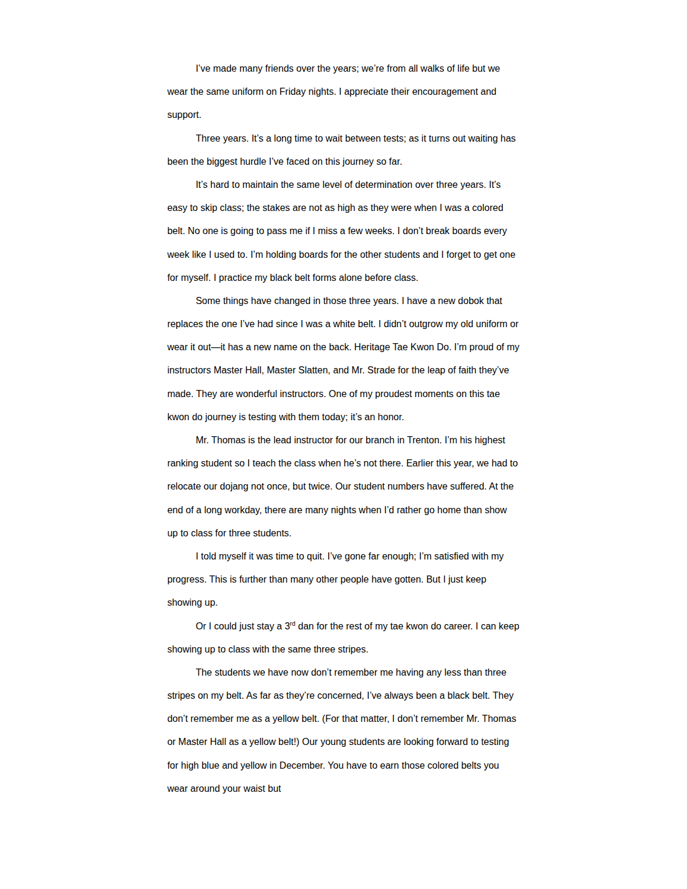I’ve made many friends over the years; we’re from all walks of life but we wear the same uniform on Friday nights. I appreciate their encouragement and support.
Three years. It’s a long time to wait between tests; as it turns out waiting has been the biggest hurdle I’ve faced on this journey so far.
It’s hard to maintain the same level of determination over three years. It’s easy to skip class; the stakes are not as high as they were when I was a colored belt. No one is going to pass me if I miss a few weeks. I don’t break boards every week like I used to. I’m holding boards for the other students and I forget to get one for myself. I practice my black belt forms alone before class.
Some things have changed in those three years. I have a new dobok that replaces the one I’ve had since I was a white belt. I didn’t outgrow my old uniform or wear it out—it has a new name on the back. Heritage Tae Kwon Do. I’m proud of my instructors Master Hall, Master Slatten, and Mr. Strade for the leap of faith they’ve made. They are wonderful instructors. One of my proudest moments on this tae kwon do journey is testing with them today; it’s an honor.
Mr. Thomas is the lead instructor for our branch in Trenton. I’m his highest ranking student so I teach the class when he’s not there. Earlier this year, we had to relocate our dojang not once, but twice. Our student numbers have suffered. At the end of a long workday, there are many nights when I’d rather go home than show up to class for three students.
I told myself it was time to quit. I’ve gone far enough; I’m satisfied with my progress. This is further than many other people have gotten. But I just keep showing up.
Or I could just stay a 3rd dan for the rest of my tae kwon do career. I can keep showing up to class with the same three stripes.
The students we have now don’t remember me having any less than three stripes on my belt. As far as they’re concerned, I’ve always been a black belt. They don’t remember me as a yellow belt. (For that matter, I don’t remember Mr. Thomas or Master Hall as a yellow belt!) Our young students are looking forward to testing for high blue and yellow in December. You have to earn those colored belts you wear around your waist but